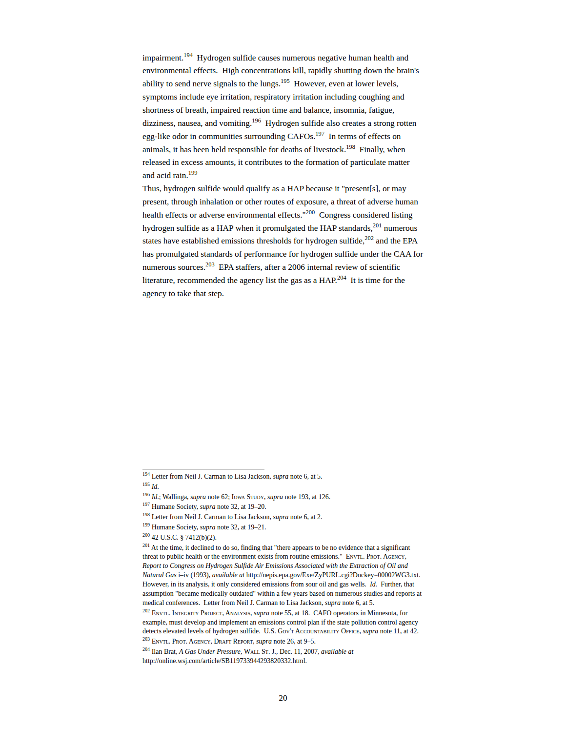impairment.194 Hydrogen sulfide causes numerous negative human health and environmental effects. High concentrations kill, rapidly shutting down the brain's ability to send nerve signals to the lungs.195 However, even at lower levels, symptoms include eye irritation, respiratory irritation including coughing and shortness of breath, impaired reaction time and balance, insomnia, fatigue, dizziness, nausea, and vomiting.196 Hydrogen sulfide also creates a strong rotten egg-like odor in communities surrounding CAFOs.197 In terms of effects on animals, it has been held responsible for deaths of livestock.198 Finally, when released in excess amounts, it contributes to the formation of particulate matter and acid rain.199
Thus, hydrogen sulfide would qualify as a HAP because it "present[s], or may present, through inhalation or other routes of exposure, a threat of adverse human health effects or adverse environmental effects."200 Congress considered listing hydrogen sulfide as a HAP when it promulgated the HAP standards,201 numerous states have established emissions thresholds for hydrogen sulfide,202 and the EPA has promulgated standards of performance for hydrogen sulfide under the CAA for numerous sources.203 EPA staffers, after a 2006 internal review of scientific literature, recommended the agency list the gas as a HAP.204 It is time for the agency to take that step.
194 Letter from Neil J. Carman to Lisa Jackson, supra note 6, at 5.
195 Id.
196 Id.; Wallinga, supra note 62; Iowa Study, supra note 193, at 126.
197 Humane Society, supra note 32, at 19–20.
198 Letter from Neil J. Carman to Lisa Jackson, supra note 6, at 2.
199 Humane Society, supra note 32, at 19–21.
200 42 U.S.C. § 7412(b)(2).
201 At the time, it declined to do so, finding that "there appears to be no evidence that a significant threat to public health or the environment exists from routine emissions." Envtl. Prot. Agency, Report to Congress on Hydrogen Sulfide Air Emissions Associated with the Extraction of Oil and Natural Gas i–iv (1993), available at http://nepis.epa.gov/Exe/ZyPURL.cgi?Dockey=00002WG3.txt. However, in its analysis, it only considered emissions from sour oil and gas wells. Id. Further, that assumption "became medically outdated" within a few years based on numerous studies and reports at medical conferences. Letter from Neil J. Carman to Lisa Jackson, supra note 6, at 5.
202 Envtl. Integrity Project, Analysis, supra note 55, at 18. CAFO operators in Minnesota, for example, must develop and implement an emissions control plan if the state pollution control agency detects elevated levels of hydrogen sulfide. U.S. Gov't Accountability Office, supra note 11, at 42.
203 Envtl. Prot. Agency, Draft Report, supra note 26, at 9–5.
204 Ilan Brat, A Gas Under Pressure, Wall St. J., Dec. 11, 2007, available at http://online.wsj.com/article/SB119733944293820332.html.
20